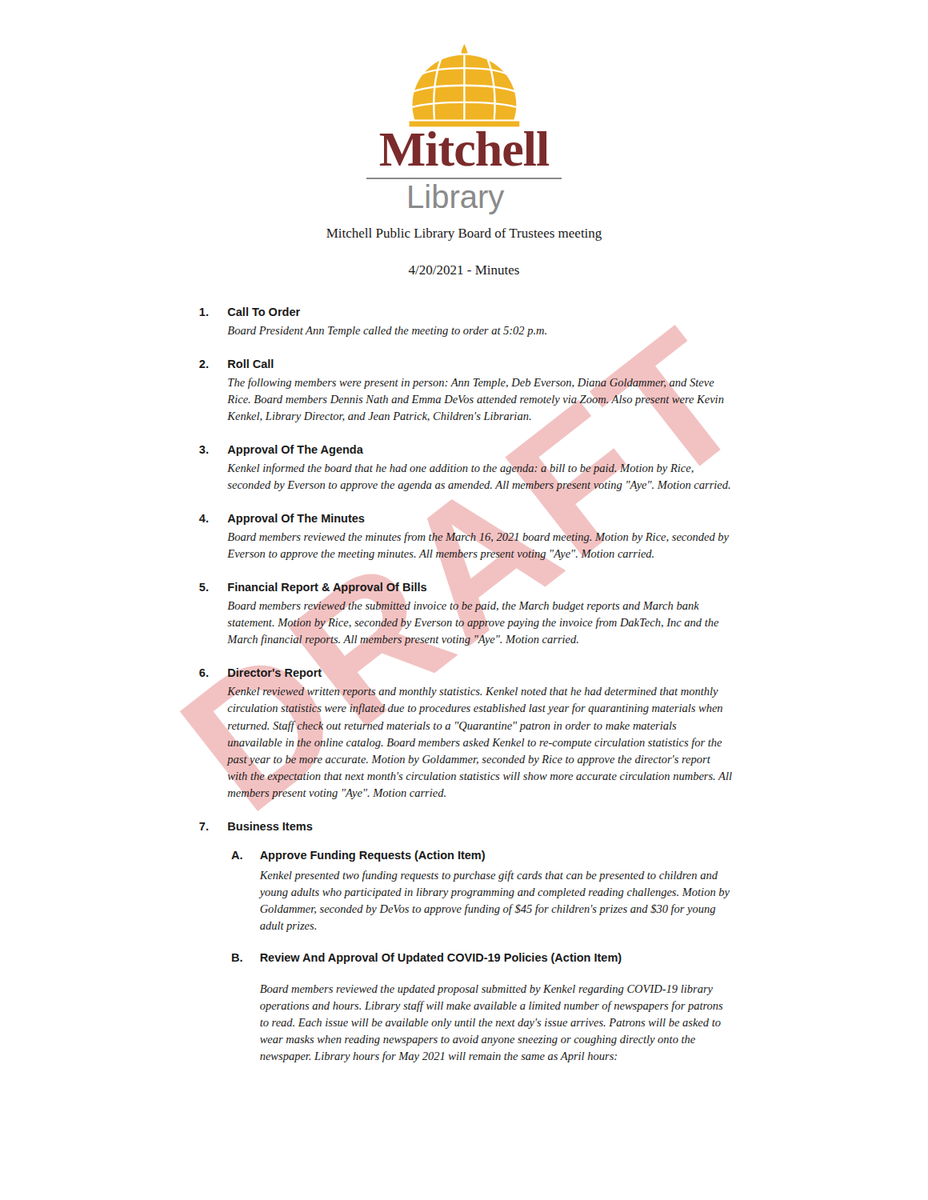DRAFT
Mitchell
Library
Mitchell Public Library Board of Trustees meeting
4/20/2021 - Minutes
Call To Order
Board President Ann Temple called the meeting to order at 5:02 p.m.
Roll Call
The following members were present in person: Ann Temple, Deb Everson, Diana Goldammer, and Steve Rice. Board members Dennis Nath and Emma DeVos attended remotely via Zoom. Also present were Kevin Kenkel, Library Director, and Jean Patrick, Children's Librarian.
Approval Of The Agenda
Kenkel informed the board that he had one addition to the agenda: a bill to be paid. Motion by Rice, seconded by Everson to approve the agenda as amended. All members present voting "Aye". Motion carried.
Approval Of The Minutes
Board members reviewed the minutes from the March 16, 2021 board meeting. Motion by Rice, seconded by Everson to approve the meeting minutes. All members present voting "Aye". Motion carried.
Financial Report & Approval Of Bills
Board members reviewed the submitted invoice to be paid, the March budget reports and March bank statement. Motion by Rice, seconded by Everson to approve paying the invoice from DakTech, Inc and the March financial reports. All members present voting "Aye". Motion carried.
Director's Report
Kenkel reviewed written reports and monthly statistics. Kenkel noted that he had determined that monthly circulation statistics were inflated due to procedures established last year for quarantining materials when returned. Staff check out returned materials to a "Quarantine" patron in order to make materials unavailable in the online catalog. Board members asked Kenkel to re‑compute circulation statistics for the past year to be more accurate. Motion by Goldammer, seconded by Rice to approve the director's report with the expectation that next month's circulation statistics will show more accurate circulation numbers. All members present voting "Aye". Motion carried.
Business Items
Approve Funding Requests (Action Item)
Kenkel presented two funding requests to purchase gift cards that can be presented to children and young adults who participated in library programming and completed reading challenges. Motion by Goldammer, seconded by DeVos to approve funding of $45 for children's prizes and $30 for young adult prizes.
Review And Approval Of Updated COVID‑19 Policies (Action Item)
Board members reviewed the updated proposal submitted by Kenkel regarding COVID‑19 library operations and hours. Library staff will make available a limited number of newspapers for patrons to read. Each issue will be available only until the next day's issue arrives. Patrons will be asked to wear masks when reading newspapers to avoid anyone sneezing or coughing directly onto the newspaper. Library hours for May 2021 will remain the same as April hours: